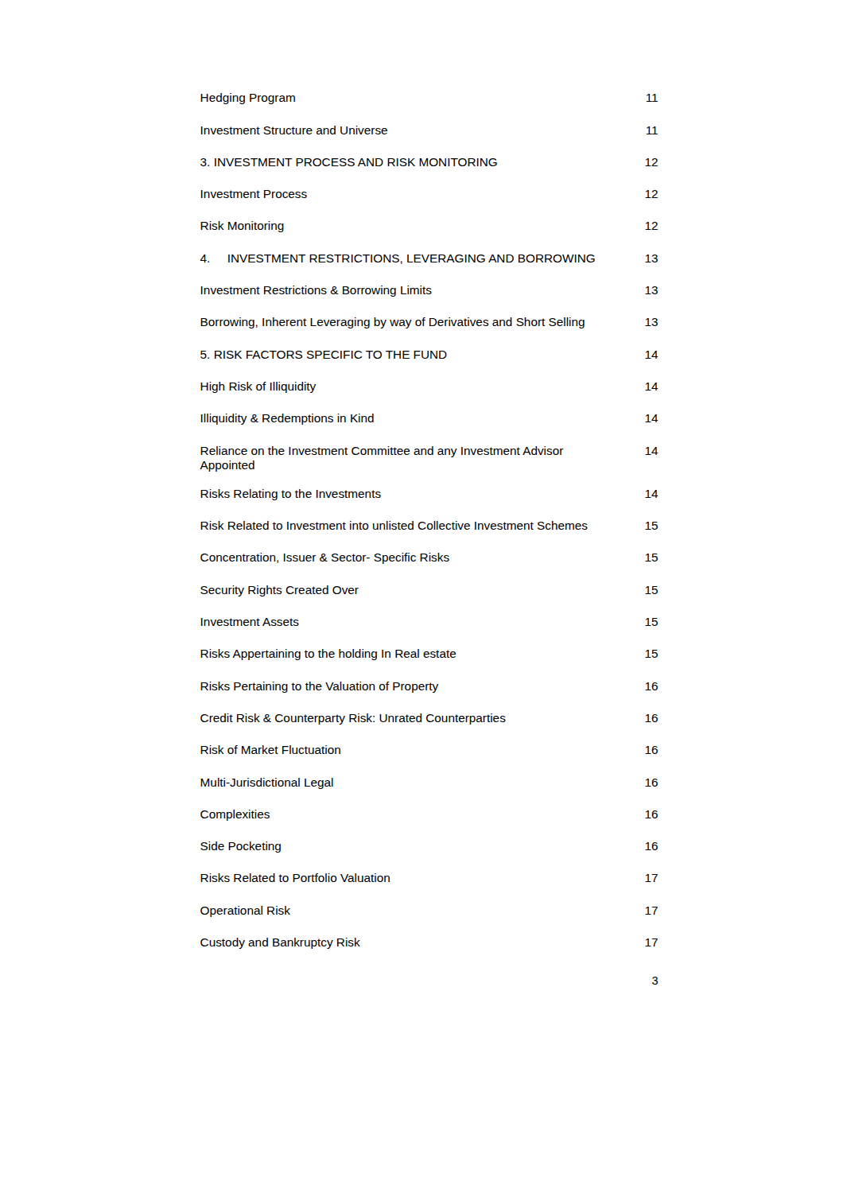| Hedging Program | 11 |
| Investment Structure and Universe | 11 |
| 3. INVESTMENT PROCESS AND RISK MONITORING | 12 |
| Investment Process | 12 |
| Risk Monitoring | 12 |
| 4. INVESTMENT RESTRICTIONS, LEVERAGING AND BORROWING | 13 |
| Investment Restrictions & Borrowing Limits | 13 |
| Borrowing, Inherent Leveraging by way of Derivatives and Short Selling | 13 |
| 5. RISK FACTORS SPECIFIC TO THE FUND | 14 |
| High Risk of Illiquidity | 14 |
| Illiquidity & Redemptions in Kind | 14 |
| Reliance on the Investment Committee and any Investment Advisor Appointed | 14 |
| Risks Relating to the Investments | 14 |
| Risk Related to Investment into unlisted Collective Investment Schemes | 15 |
| Concentration, Issuer & Sector- Specific Risks | 15 |
| Security Rights Created Over | 15 |
| Investment Assets | 15 |
| Risks Appertaining to the holding In Real estate | 15 |
| Risks Pertaining to the Valuation of Property | 16 |
| Credit Risk & Counterparty Risk: Unrated Counterparties | 16 |
| Risk of Market Fluctuation | 16 |
| Multi-Jurisdictional Legal | 16 |
| Complexities | 16 |
| Side Pocketing | 16 |
| Risks Related to Portfolio Valuation | 17 |
| Operational Risk | 17 |
| Custody and Bankruptcy Risk | 17 |
3